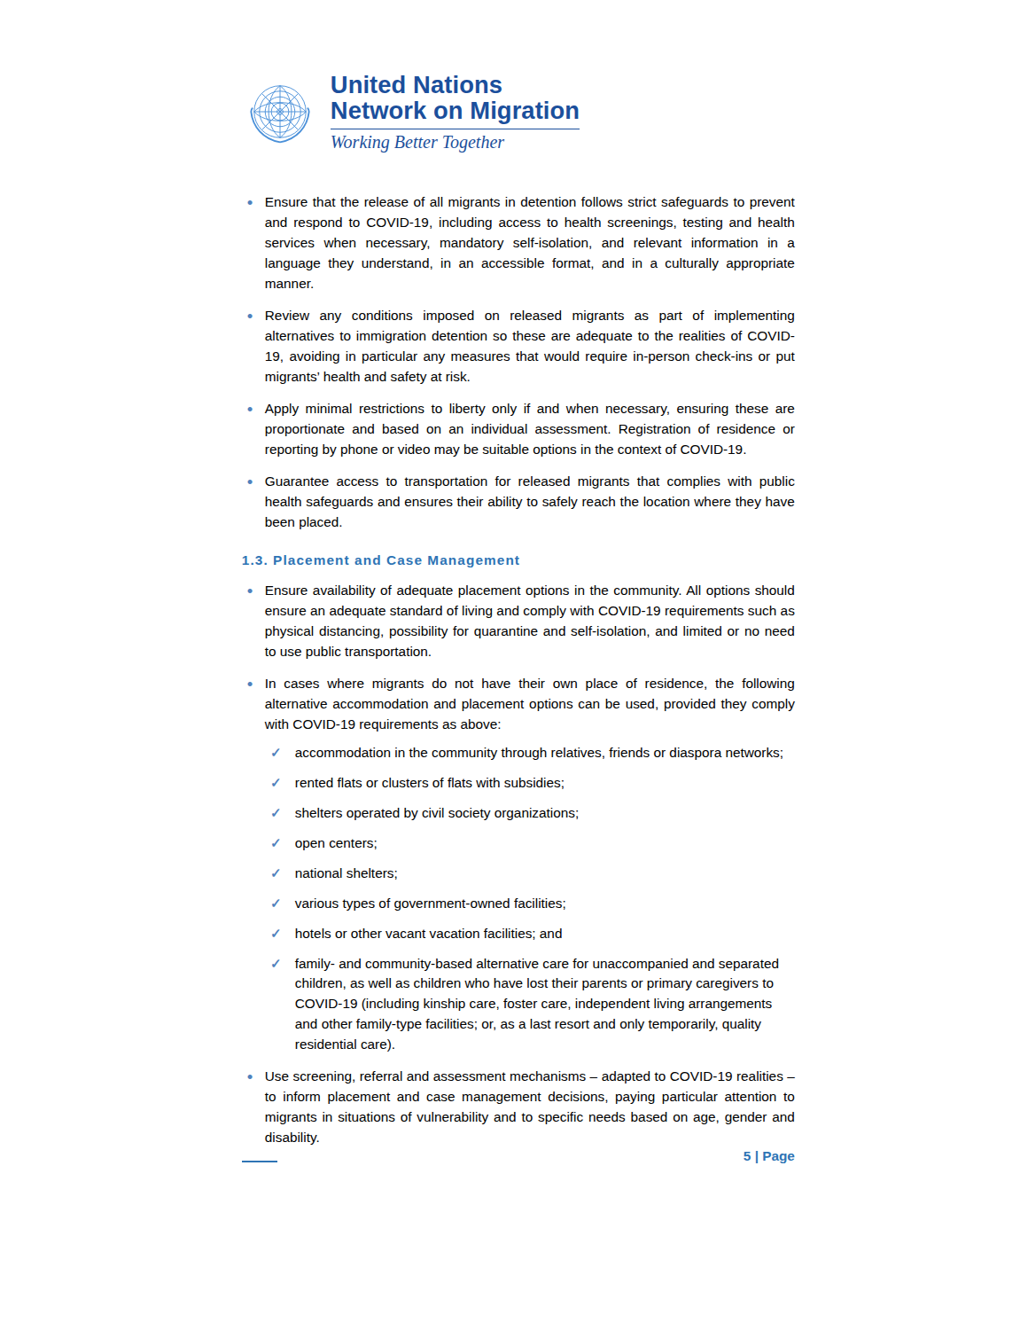United Nations
Network on Migration
Working Better Together
Ensure that the release of all migrants in detention follows strict safeguards to prevent and respond to COVID-19, including access to health screenings, testing and health services when necessary, mandatory self-isolation, and relevant information in a language they understand, in an accessible format, and in a culturally appropriate manner.
Review any conditions imposed on released migrants as part of implementing alternatives to immigration detention so these are adequate to the realities of COVID-19, avoiding in particular any measures that would require in-person check-ins or put migrants’ health and safety at risk.
Apply minimal restrictions to liberty only if and when necessary, ensuring these are proportionate and based on an individual assessment. Registration of residence or reporting by phone or video may be suitable options in the context of COVID-19.
Guarantee access to transportation for released migrants that complies with public health safeguards and ensures their ability to safely reach the location where they have been placed.
1.3. Placement and Case Management
Ensure availability of adequate placement options in the community. All options should ensure an adequate standard of living and comply with COVID-19 requirements such as physical distancing, possibility for quarantine and self-isolation, and limited or no need to use public transportation.
In cases where migrants do not have their own place of residence, the following alternative accommodation and placement options can be used, provided they comply with COVID-19 requirements as above:
accommodation in the community through relatives, friends or diaspora networks;
rented flats or clusters of flats with subsidies;
shelters operated by civil society organizations;
open centers;
national shelters;
various types of government-owned facilities;
hotels or other vacant vacation facilities; and
family- and community-based alternative care for unaccompanied and separated children, as well as children who have lost their parents or primary caregivers to COVID-19 (including kinship care, foster care, independent living arrangements and other family-type facilities; or, as a last resort and only temporarily, quality residential care).
Use screening, referral and assessment mechanisms – adapted to COVID-19 realities – to inform placement and case management decisions, paying particular attention to migrants in situations of vulnerability and to specific needs based on age, gender and disability.
5 | Page